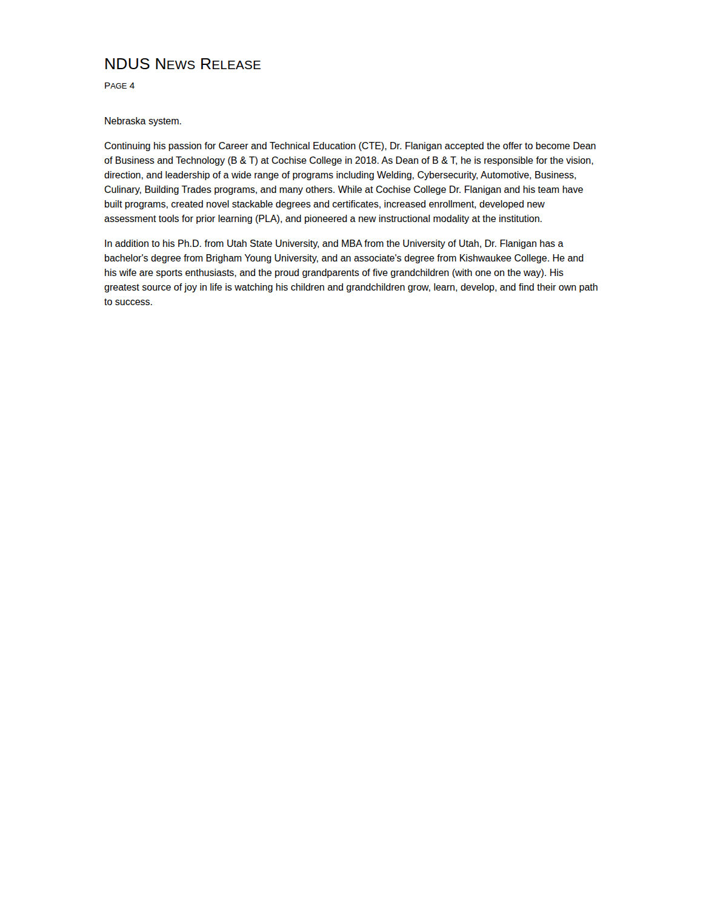NDUS NEWS RELEASE
PAGE 4
Nebraska system.
Continuing his passion for Career and Technical Education (CTE), Dr. Flanigan accepted the offer to become Dean of Business and Technology (B & T) at Cochise College in 2018. As Dean of B & T, he is responsible for the vision, direction, and leadership of a wide range of programs including Welding, Cybersecurity, Automotive, Business, Culinary, Building Trades programs, and many others. While at Cochise College Dr. Flanigan and his team have built programs, created novel stackable degrees and certificates, increased enrollment, developed new assessment tools for prior learning (PLA), and pioneered a new instructional modality at the institution.
In addition to his Ph.D. from Utah State University, and MBA from the University of Utah, Dr. Flanigan has a bachelor's degree from Brigham Young University, and an associate's degree from Kishwaukee College. He and his wife are sports enthusiasts, and the proud grandparents of five grandchildren (with one on the way). His greatest source of joy in life is watching his children and grandchildren grow, learn, develop, and find their own path to success.